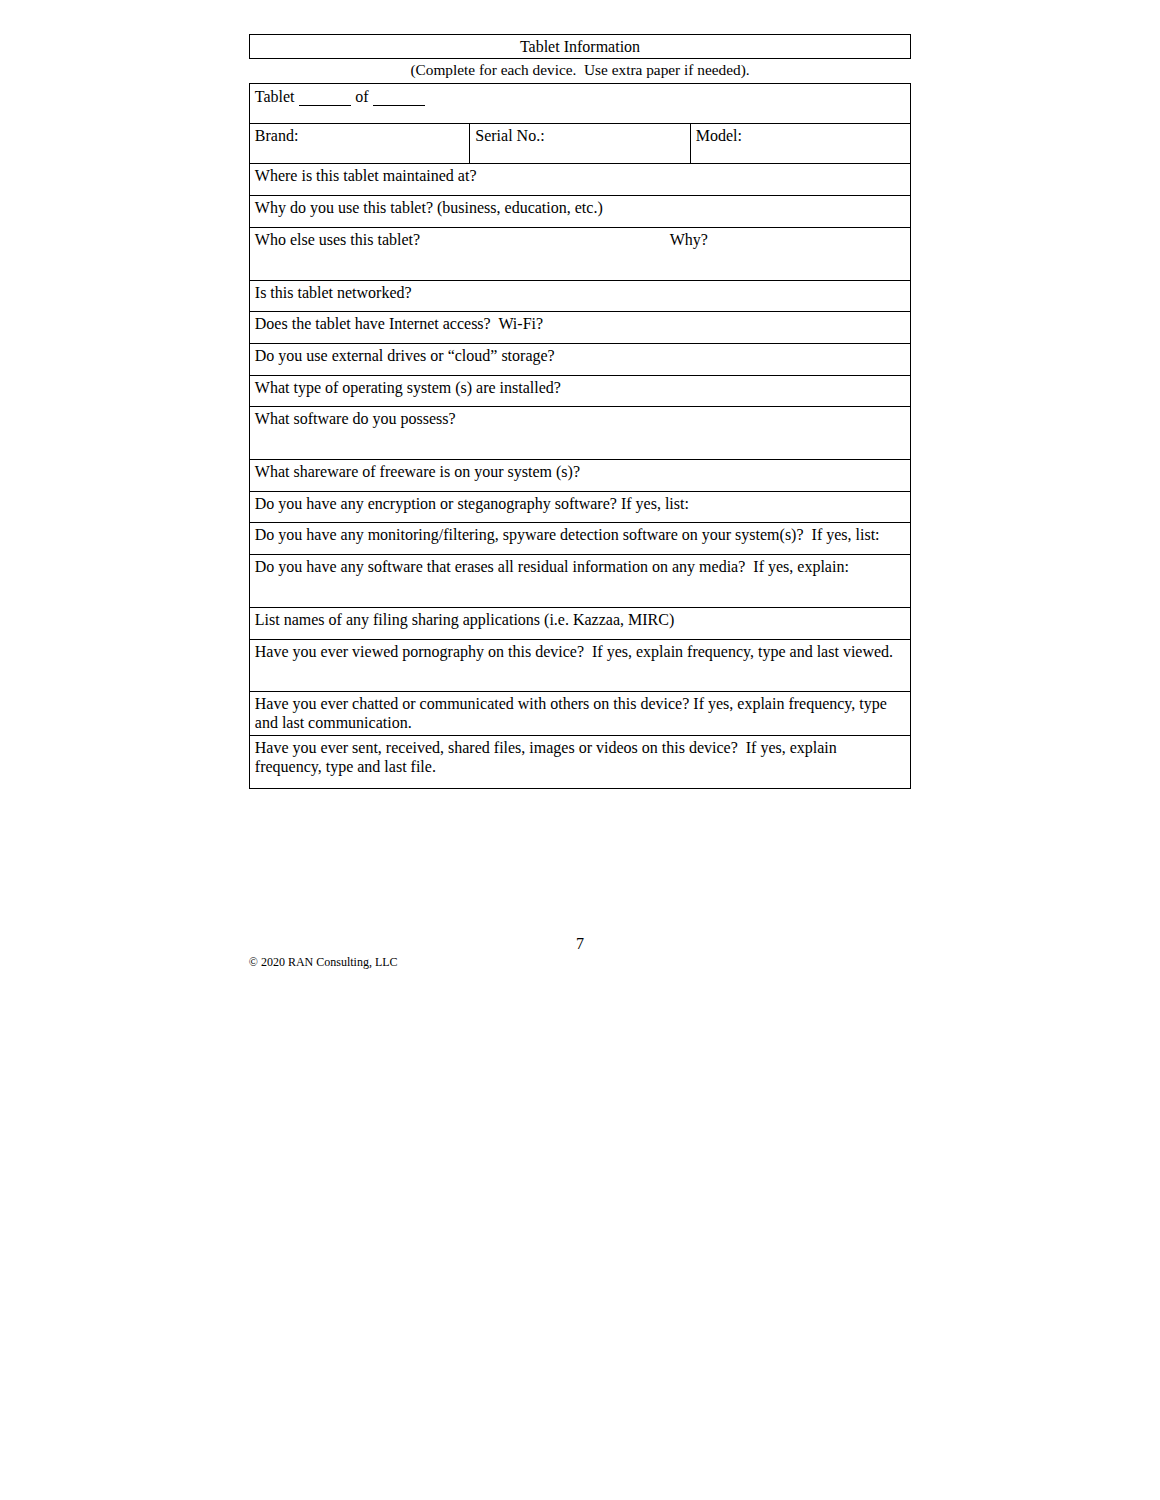| Tablet Information |
(Complete for each device. Use extra paper if needed).
| Tablet of |
| Brand: | Serial No.: | Model: |
| Where is this tablet maintained at? |
| Why do you use this tablet? (business, education, etc.) |
| Who else uses this tablet? Why? |
| Is this tablet networked? |
| Does the tablet have Internet access? Wi-Fi? |
| Do you use external drives or “cloud” storage? |
| What type of operating system (s) are installed? |
| What software do you possess? |
| What shareware of freeware is on your system (s)? |
| Do you have any encryption or steganography software? If yes, list: |
| Do you have any monitoring/filtering, spyware detection software on your system(s)? If yes, list: |
| Do you have any software that erases all residual information on any media? If yes, explain: |
| List names of any filing sharing applications (i.e. Kazzaa, MIRC) |
| Have you ever viewed pornography on this device? If yes, explain frequency, type and last viewed. |
| Have you ever chatted or communicated with others on this device? If yes, explain frequency, type and last communication. |
| Have you ever sent, received, shared files, images or videos on this device? If yes, explain frequency, type and last file. |
7
© 2020 RAN Consulting, LLC